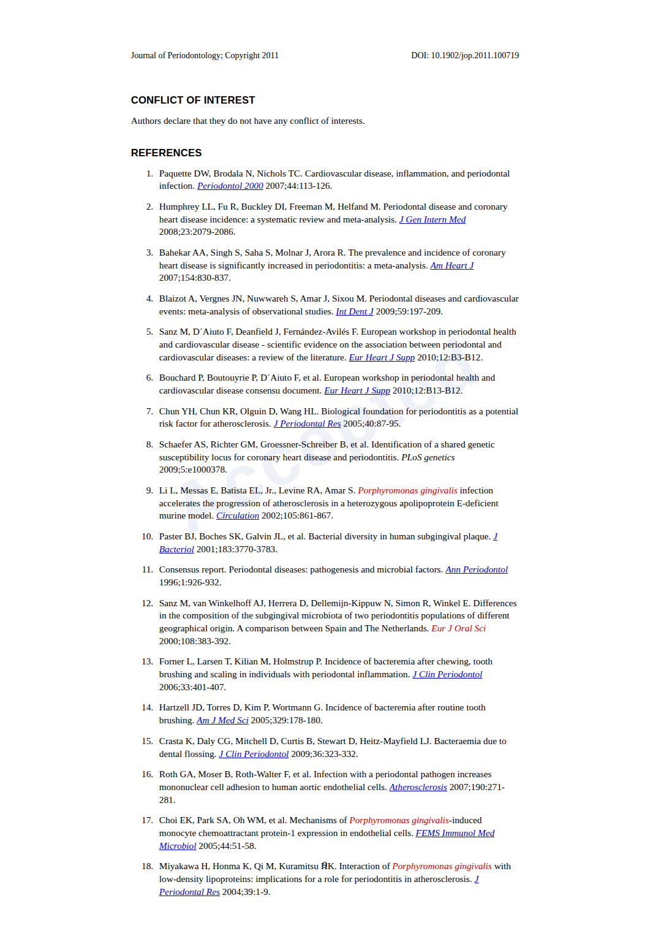Accepted
Journal of Periodontology; Copyright 2011 DOI: 10.1902/jop.2011.100719
CONFLICT OF INTEREST
Authors declare that they do not have any conflict of interests.
REFERENCES
Paquette DW, Brodala N, Nichols TC. Cardiovascular disease, inflammation, and periodontal infection. Periodontol 2000 2007;44:113-126.
Humphrey LL, Fu R, Buckley DI, Freeman M, Helfand M. Periodontal disease and coronary heart disease incidence: a systematic review and meta-analysis. J Gen Intern Med 2008;23:2079-2086.
Bahekar AA, Singh S, Saha S, Molnar J, Arora R. The prevalence and incidence of coronary heart disease is significantly increased in periodontitis: a meta-analysis. Am Heart J 2007;154:830-837.
Blaizot A, Vergnes JN, Nuwwareh S, Amar J, Sixou M. Periodontal diseases and cardiovascular events: meta-analysis of observational studies. Int Dent J 2009;59:197-209.
Sanz M, D´Aiuto F, Deanfield J, Fernández-Avilés F. European workshop in periodontal health and cardiovascular disease - scientific evidence on the association between periodontal and cardiovascular diseases: a review of the literature. Eur Heart J Supp 2010;12:B3-B12.
Bouchard P, Boutouyrie P, D´Aiuto F, et al. European workshop in periodontal health and cardiovascular disease consensu document. Eur Heart J Supp 2010;12:B13-B12.
Chun YH, Chun KR, Olguin D, Wang HL. Biological foundation for periodontitis as a potential risk factor for atherosclerosis. J Periodontal Res 2005;40:87-95.
Schaefer AS, Richter GM, Groessner-Schreiber B, et al. Identification of a shared genetic susceptibility locus for coronary heart disease and periodontitis. PLoS genetics 2009;5:e1000378.
Li L, Messas E, Batista EL, Jr., Levine RA, Amar S. Porphyromonas gingivalis infection accelerates the progression of atherosclerosis in a heterozygous apolipoprotein E-deficient murine model. Circulation 2002;105:861-867.
Paster BJ, Boches SK, Galvin JL, et al. Bacterial diversity in human subgingival plaque. J Bacteriol 2001;183:3770-3783.
Consensus report. Periodontal diseases: pathogenesis and microbial factors. Ann Periodontol 1996;1:926-932.
Sanz M, van Winkelhoff AJ, Herrera D, Dellemijn-Kippuw N, Simon R, Winkel E. Differences in the composition of the subgingival microbiota of two periodontitis populations of different geographical origin. A comparison between Spain and The Netherlands. Eur J Oral Sci 2000;108:383-392.
Forner L, Larsen T, Kilian M, Holmstrup P. Incidence of bacteremia after chewing, tooth brushing and scaling in individuals with periodontal inflammation. J Clin Periodontol 2006;33:401-407.
Hartzell JD, Torres D, Kim P, Wortmann G. Incidence of bacteremia after routine tooth brushing. Am J Med Sci 2005;329:178-180.
Crasta K, Daly CG, Mitchell D, Curtis B, Stewart D, Heitz-Mayfield LJ. Bacteraemia due to dental flossing. J Clin Periodontol 2009;36:323-332.
Roth GA, Moser B, Roth-Walter F, et al. Infection with a periodontal pathogen increases mononuclear cell adhesion to human aortic endothelial cells. Atherosclerosis 2007;190:271-281.
Choi EK, Park SA, Oh WM, et al. Mechanisms of Porphyromonas gingivalis-induced monocyte chemoattractant protein-1 expression in endothelial cells. FEMS Immunol Med Microbiol 2005;44:51-58.
Miyakawa H, Honma K, Qi M, Kuramitsu HK. Interaction of Porphyromonas gingivalis with low-density lipoproteins: implications for a role for periodontitis in atherosclerosis. J Periodontal Res 2004;39:1-9.
9